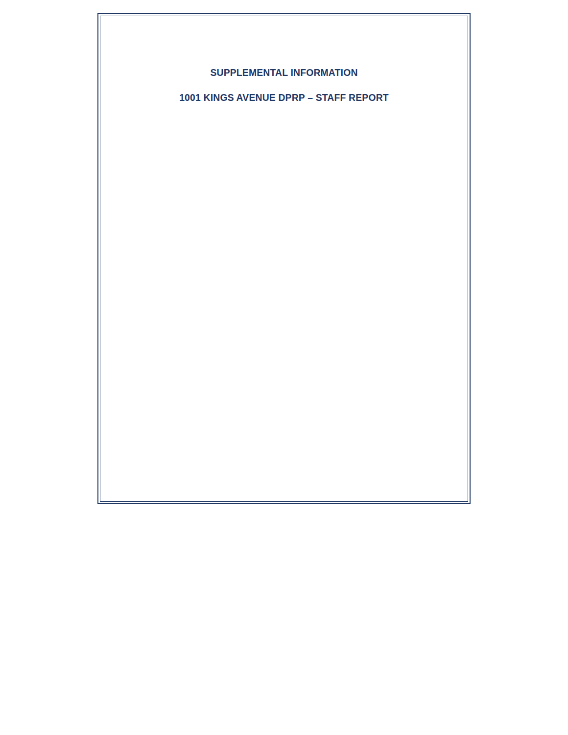SUPPLEMENTAL INFORMATION
1001 KINGS AVENUE DPRP – STAFF REPORT